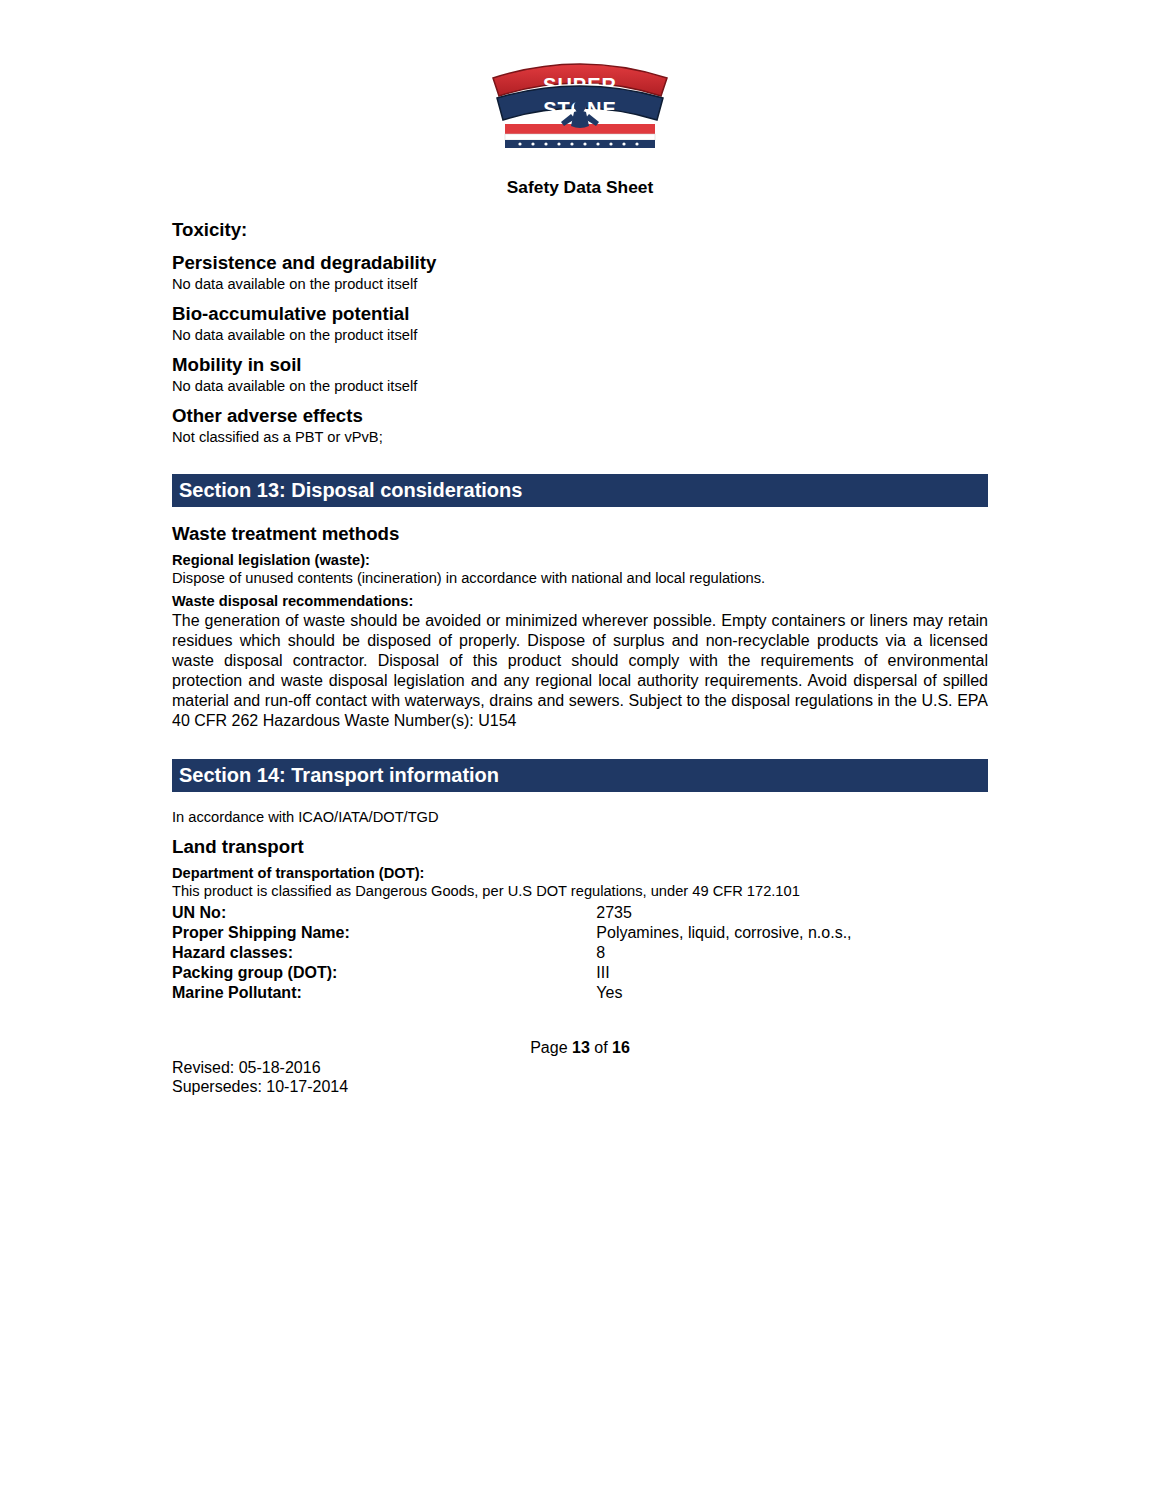SUPER STONE
Safety Data Sheet
Toxicity:
Persistence and degradability
No data available on the product itself
Bio-accumulative potential
No data available on the product itself
Mobility in soil
No data available on the product itself
Other adverse effects
Not classified as a PBT or vPvB;
Section 13: Disposal considerations
Waste treatment methods
Regional legislation (waste):
Dispose of unused contents (incineration) in accordance with national and local regulations.
Waste disposal recommendations:
The generation of waste should be avoided or minimized wherever possible. Empty containers or liners may retain residues which should be disposed of properly. Dispose of surplus and non-recyclable products via a licensed waste disposal contractor. Disposal of this product should comply with the requirements of environmental protection and waste disposal legislation and any regional local authority requirements. Avoid dispersal of spilled material and run-off contact with waterways, drains and sewers. Subject to the disposal regulations in the U.S. EPA 40 CFR 262 Hazardous Waste Number(s): U154
Section 14: Transport information
In accordance with ICAO/IATA/DOT/TGD
Land transport
Department of transportation (DOT):
This product is classified as Dangerous Goods, per U.S DOT regulations, under 49 CFR 172.101
| UN No: | 2735 |
| Proper Shipping Name: | Polyamines, liquid, corrosive, n.o.s., |
| Hazard classes: | 8 |
| Packing group (DOT): | III |
| Marine Pollutant: | Yes |
Page 13 of 16
Revised: 05-18-2016
Supersedes: 10-17-2014